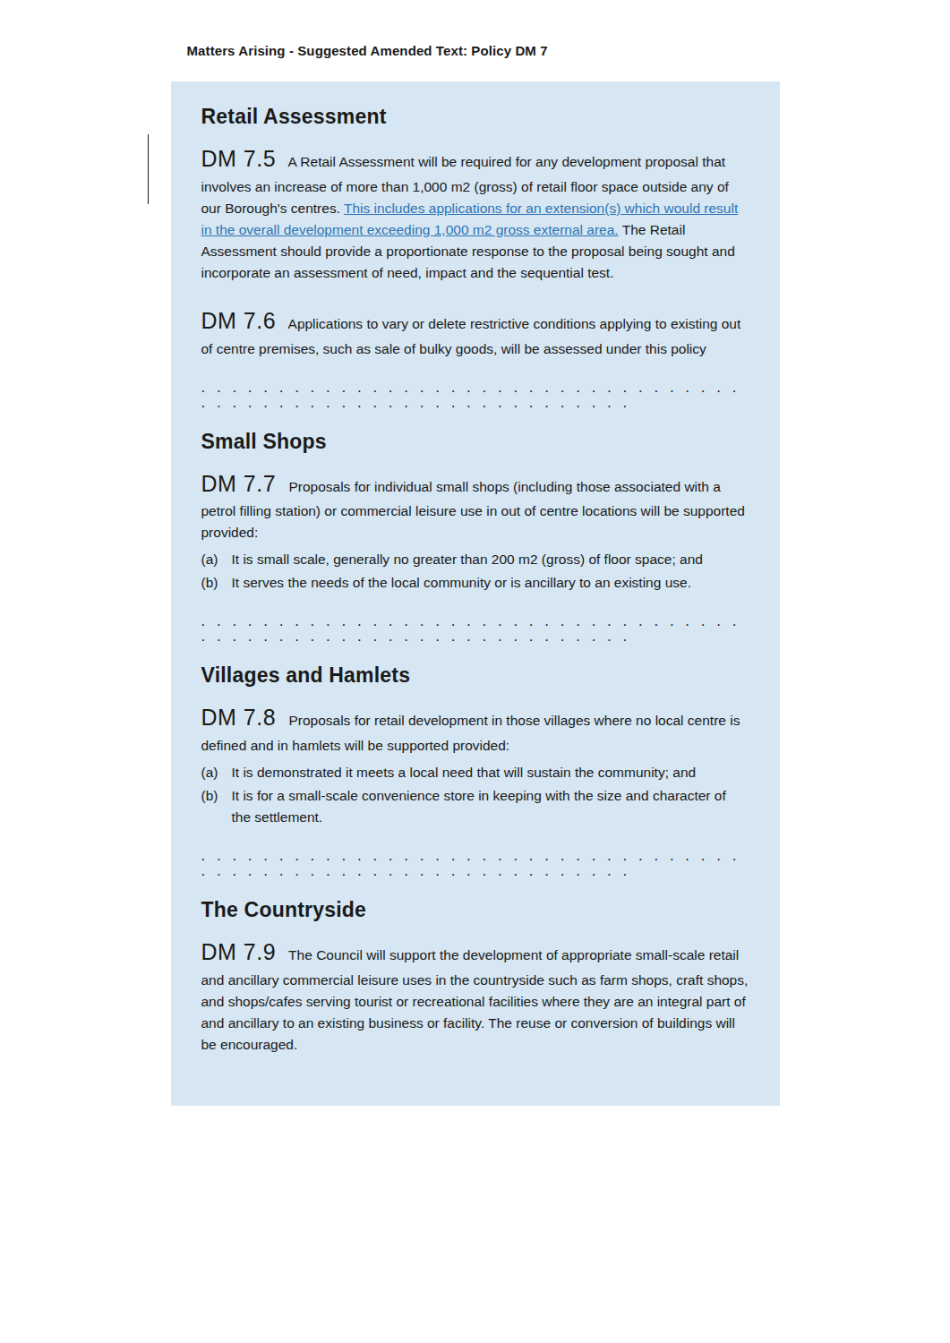Matters Arising - Suggested Amended Text: Policy DM 7
Retail Assessment
DM 7.5 A Retail Assessment will be required for any development proposal that involves an increase of more than 1,000 m2 (gross) of retail floor space outside any of our Borough's centres. This includes applications for an extension(s) which would result in the overall development exceeding 1,000 m2 gross external area. The Retail Assessment should provide a proportionate response to the proposal being sought and incorporate an assessment of need, impact and the sequential test.
DM 7.6 Applications to vary or delete restrictive conditions applying to existing out of centre premises, such as sale of bulky goods, will be assessed under this policy
. . . . . . . . . . . . . . . . . . . . . . . . . . . . . . . . . . . . . . . . . . . . . . . . . . . . . . . . . . . . . . .
Small Shops
DM 7.7 Proposals for individual small shops (including those associated with a petrol filling station) or commercial leisure use in out of centre locations will be supported provided:
(a) It is small scale, generally no greater than 200 m2 (gross) of floor space; and
(b) It serves the needs of the local community or is ancillary to an existing use.
. . . . . . . . . . . . . . . . . . . . . . . . . . . . . . . . . . . . . . . . . . . . . . . . . . . . . . . . . . . . . . .
Villages and Hamlets
DM 7.8 Proposals for retail development in those villages where no local centre is defined and in hamlets will be supported provided:
(a) It is demonstrated it meets a local need that will sustain the community; and
(b) It is for a small-scale convenience store in keeping with the size and character of the settlement.
. . . . . . . . . . . . . . . . . . . . . . . . . . . . . . . . . . . . . . . . . . . . . . . . . . . . . . . . . . . . . . .
The Countryside
DM 7.9 The Council will support the development of appropriate small-scale retail and ancillary commercial leisure uses in the countryside such as farm shops, craft shops, and shops/cafes serving tourist or recreational facilities where they are an integral part of and ancillary to an existing business or facility. The reuse or conversion of buildings will be encouraged.